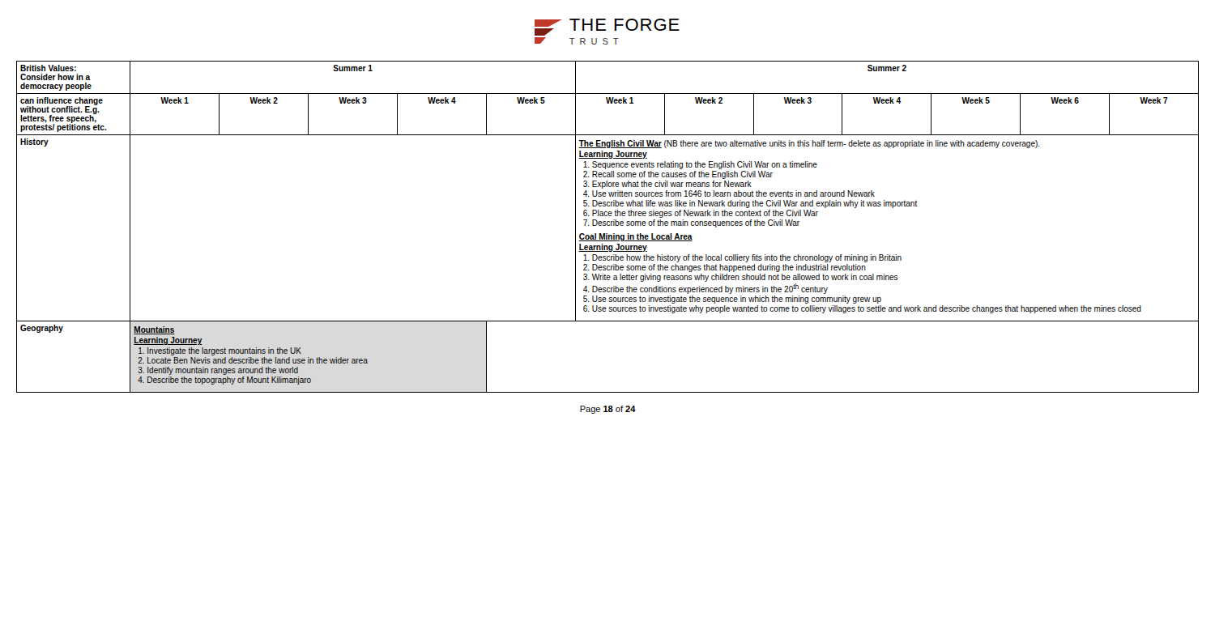THE FORGE
TRUST
| British Values: Consider how in a democracy people | Summer 1 | Summer 2 |
| --- | --- | --- |
| can influence change without conflict. E.g. letters, free speech, protests/ petitions etc. | Week 1 | Week 2 | Week 3 | Week 4 | Week 5 | Week 1 | Week 2 | Week 3 | Week 4 | Week 5 | Week 6 | Week 7 |
| History | | The English Civil War (NB there are two alternative units in this half term- delete as appropriate in line with academy coverage). Learning Journey Sequence events relating to the English Civil War on a timeline Recall some of the causes of the English Civil War Explore what the civil war means for Newark Use written sources from 1646 to learn about the events in and around Newark Describe what life was like in Newark during the Civil War and explain why it was important Place the three sieges of Newark in the context of the Civil War Describe some of the main consequences of the Civil War Coal Mining in the Local Area Learning Journey Describe how the history of the local colliery fits into the chronology of mining in Britain Describe some of the changes that happened during the industrial revolution Write a letter giving reasons why children should not be allowed to work in coal mines Describe the conditions experienced by miners in the 20 th century Use sources to investigate the sequence in which the mining community grew up Use sources to investigate why people wanted to come to colliery villages to settle and work and describe changes that happened when the mines closed |
| Geography | Mountains Learning Journey Investigate the largest mountains in the UK Locate Ben Nevis and describe the land use in the wider area Identify mountain ranges around the world Describe the topography of Mount Kilimanjaro | |
Page 18 of 24